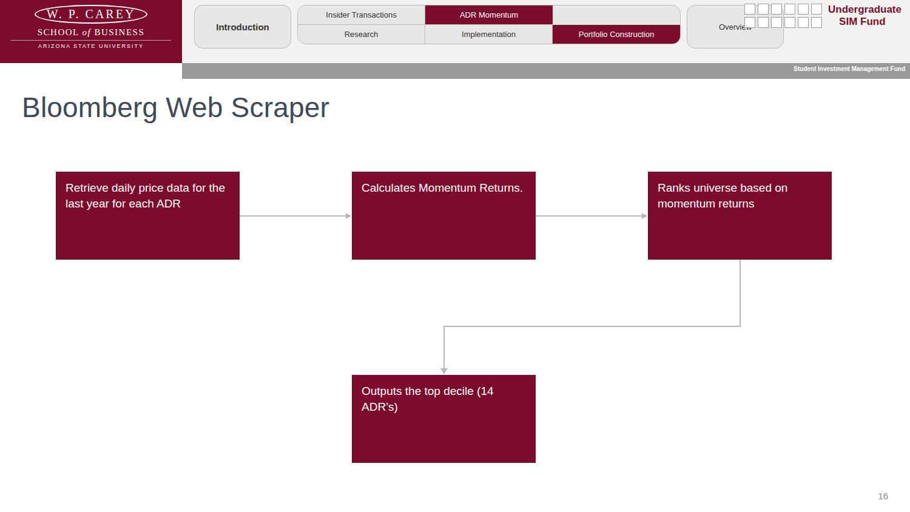W. P. CAREY
SCHOOL of BUSINESS
ARIZONA STATE UNIVERSITY
Introduction
Insider Transactions
ADR Momentum
Research
Implementation
Portfolio Construction
Overview
Undergraduate
SIM Fund
Student Investment Management Fund
Bloomberg Web Scraper
Retrieve daily price data for the last year for each ADR
Calculates Momentum Returns.
Ranks universe based on momentum returns
Outputs the top decile (14 ADR’s)
16